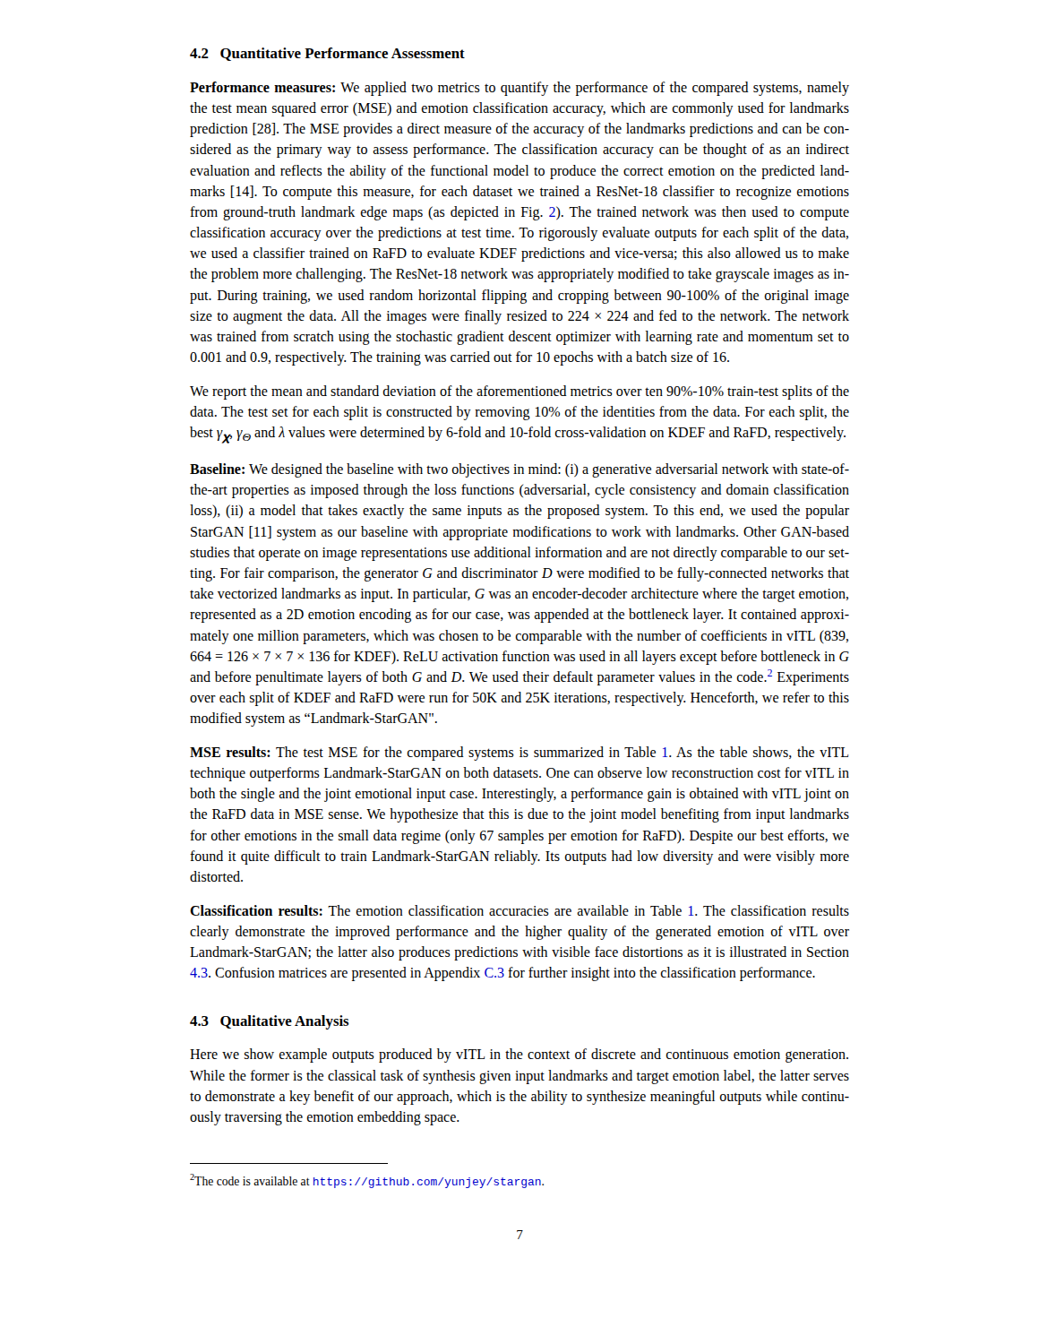4.2 Quantitative Performance Assessment
Performance measures: We applied two metrics to quantify the performance of the compared systems, namely the test mean squared error (MSE) and emotion classification accuracy, which are commonly used for landmarks prediction [28]. The MSE provides a direct measure of the accuracy of the landmarks predictions and can be considered as the primary way to assess performance. The classification accuracy can be thought of as an indirect evaluation and reflects the ability of the functional model to produce the correct emotion on the predicted landmarks [14]. To compute this measure, for each dataset we trained a ResNet-18 classifier to recognize emotions from ground-truth landmark edge maps (as depicted in Fig. 2). The trained network was then used to compute classification accuracy over the predictions at test time. To rigorously evaluate outputs for each split of the data, we used a classifier trained on RaFD to evaluate KDEF predictions and vice-versa; this also allowed us to make the problem more challenging. The ResNet-18 network was appropriately modified to take grayscale images as input. During training, we used random horizontal flipping and cropping between 90-100% of the original image size to augment the data. All the images were finally resized to 224 × 224 and fed to the network. The network was trained from scratch using the stochastic gradient descent optimizer with learning rate and momentum set to 0.001 and 0.9, respectively. The training was carried out for 10 epochs with a batch size of 16.
We report the mean and standard deviation of the aforementioned metrics over ten 90%-10% train-test splits of the data. The test set for each split is constructed by removing 10% of the identities from the data. For each split, the best γ𝛘, γΘ and λ values were determined by 6-fold and 10-fold cross-validation on KDEF and RaFD, respectively.
Baseline: We designed the baseline with two objectives in mind: (i) a generative adversarial network with state-of-the-art properties as imposed through the loss functions (adversarial, cycle consistency and domain classification loss), (ii) a model that takes exactly the same inputs as the proposed system. To this end, we used the popular StarGAN [11] system as our baseline with appropriate modifications to work with landmarks. Other GAN-based studies that operate on image representations use additional information and are not directly comparable to our setting. For fair comparison, the generator G and discriminator D were modified to be fully-connected networks that take vectorized landmarks as input. In particular, G was an encoder-decoder architecture where the target emotion, represented as a 2D emotion encoding as for our case, was appended at the bottleneck layer. It contained approximately one million parameters, which was chosen to be comparable with the number of coefficients in vITL (839, 664 = 126 × 7 × 7 × 136 for KDEF). ReLU activation function was used in all layers except before bottleneck in G and before penultimate layers of both G and D. We used their default parameter values in the code.2 Experiments over each split of KDEF and RaFD were run for 50K and 25K iterations, respectively. Henceforth, we refer to this modified system as “Landmark-StarGAN".
MSE results: The test MSE for the compared systems is summarized in Table 1. As the table shows, the vITL technique outperforms Landmark-StarGAN on both datasets. One can observe low reconstruction cost for vITL in both the single and the joint emotional input case. Interestingly, a performance gain is obtained with vITL joint on the RaFD data in MSE sense. We hypothesize that this is due to the joint model benefiting from input landmarks for other emotions in the small data regime (only 67 samples per emotion for RaFD). Despite our best efforts, we found it quite difficult to train Landmark-StarGAN reliably. Its outputs had low diversity and were visibly more distorted.
Classification results: The emotion classification accuracies are available in Table 1. The classification results clearly demonstrate the improved performance and the higher quality of the generated emotion of vITL over Landmark-StarGAN; the latter also produces predictions with visible face distortions as it is illustrated in Section 4.3. Confusion matrices are presented in Appendix C.3 for further insight into the classification performance.
4.3 Qualitative Analysis
Here we show example outputs produced by vITL in the context of discrete and continuous emotion generation. While the former is the classical task of synthesis given input landmarks and target emotion label, the latter serves to demonstrate a key benefit of our approach, which is the ability to synthesize meaningful outputs while continuously traversing the emotion embedding space.
2The code is available at https://github.com/yunjey/stargan.
7